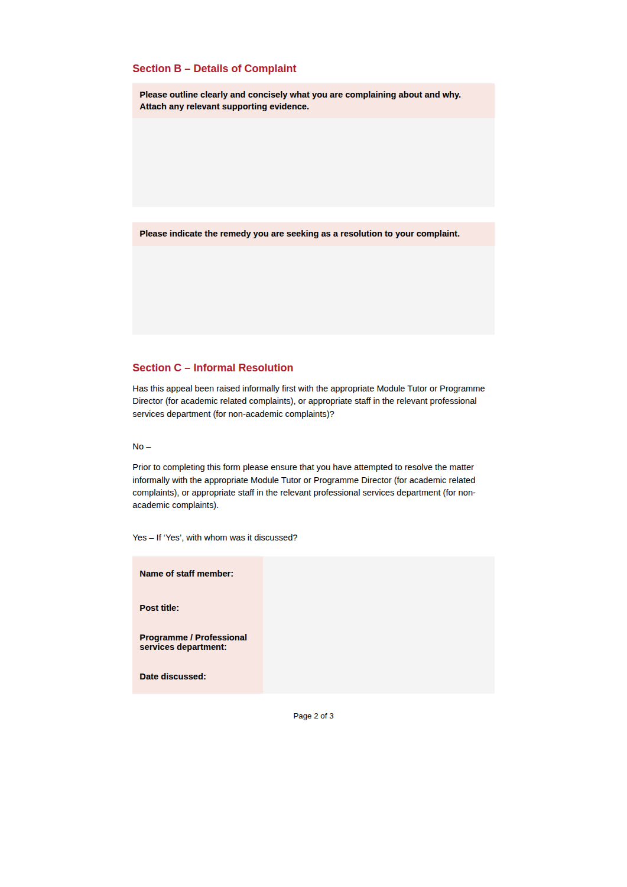Section B – Details of Complaint
Please outline clearly and concisely what you are complaining about and why. Attach any relevant supporting evidence.
Please indicate the remedy you are seeking as a resolution to your complaint.
Section C – Informal Resolution
Has this appeal been raised informally first with the appropriate Module Tutor or Programme Director (for academic related complaints), or appropriate staff in the relevant professional services department (for non-academic complaints)?
No –
Prior to completing this form please ensure that you have attempted to resolve the matter informally with the appropriate Module Tutor or Programme Director (for academic related complaints), or appropriate staff in the relevant professional services department (for non-academic complaints).
Yes – If ‘Yes’, with whom was it discussed?
| Name of staff member: | |
| Post title: | |
| Programme / Professional services department: | |
| Date discussed: | |
Page 2 of 3